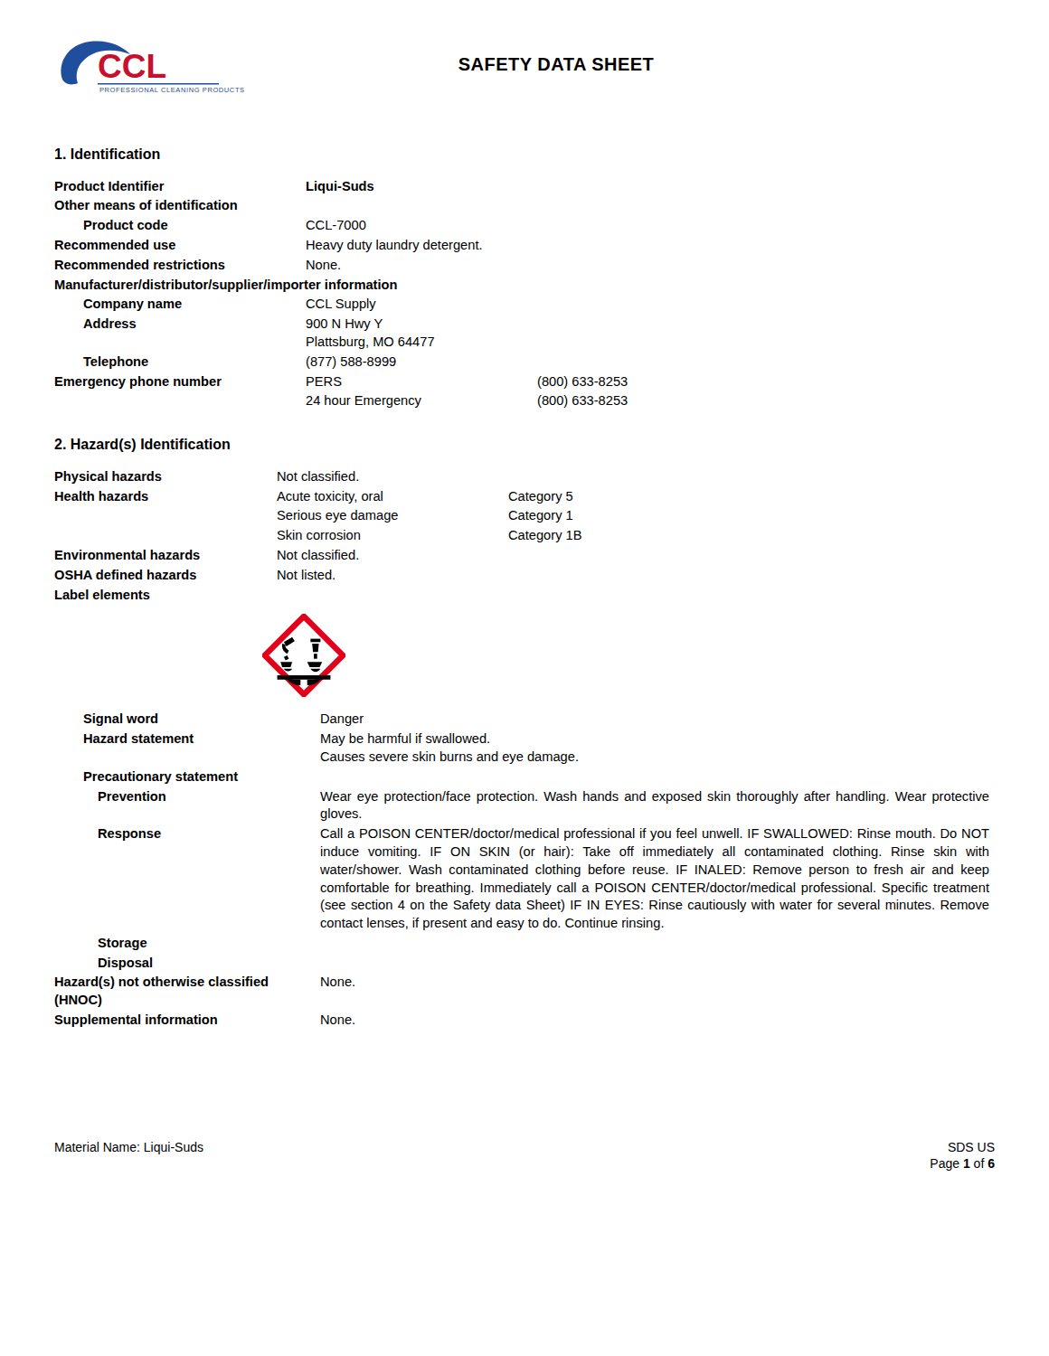CCL PROFESSIONAL CLEANING PRODUCTS
SAFETY DATA SHEET
1. Identification
| Product Identifier | Liqui-Suds | |
| Other means of identification | | |
| Product code | CCL-7000 | |
| Recommended use | Heavy duty laundry detergent. | |
| Recommended restrictions | None. | |
| Manufacturer/distributor/supplier/importer information |
| Company name | CCL Supply | |
| Address | 900 N Hwy Y Plattsburg, MO 64477 | |
| Telephone | (877) 588-8999 | |
| Emergency phone number | PERS | (800) 633-8253 |
| | 24 hour Emergency | (800) 633-8253 |
2. Hazard(s) Identification
| Physical hazards | Not classified. | |
| Health hazards | Acute toxicity, oral | Category 5 |
| | Serious eye damage | Category 1 |
| | Skin corrosion | Category 1B |
| Environmental hazards | Not classified. | |
| OSHA defined hazards | Not listed. | |
| Label elements | | |
| Signal word | Danger |
| Hazard statement | May be harmful if swallowed. Causes severe skin burns and eye damage. |
| Precautionary statement | |
| Prevention | Wear eye protection/face protection. Wash hands and exposed skin thoroughly after handling. Wear protective gloves. |
| Response | Call a POISON CENTER/doctor/medical professional if you feel unwell. IF SWALLOWED: Rinse mouth. Do NOT induce vomiting. IF ON SKIN (or hair): Take off immediately all contaminated clothing. Rinse skin with water/shower. Wash contaminated clothing before reuse. IF INALED: Remove person to fresh air and keep comfortable for breathing. Immediately call a POISON CENTER/doctor/medical professional. Specific treatment (see section 4 on the Safety data Sheet) IF IN EYES: Rinse cautiously with water for several minutes. Remove contact lenses, if present and easy to do. Continue rinsing. |
| Storage | |
| Disposal | |
| Hazard(s) not otherwise classified (HNOC) | None. |
| Supplemental information | None. |
Material Name: Liqui-Suds
SDS US
Page 1 of 6